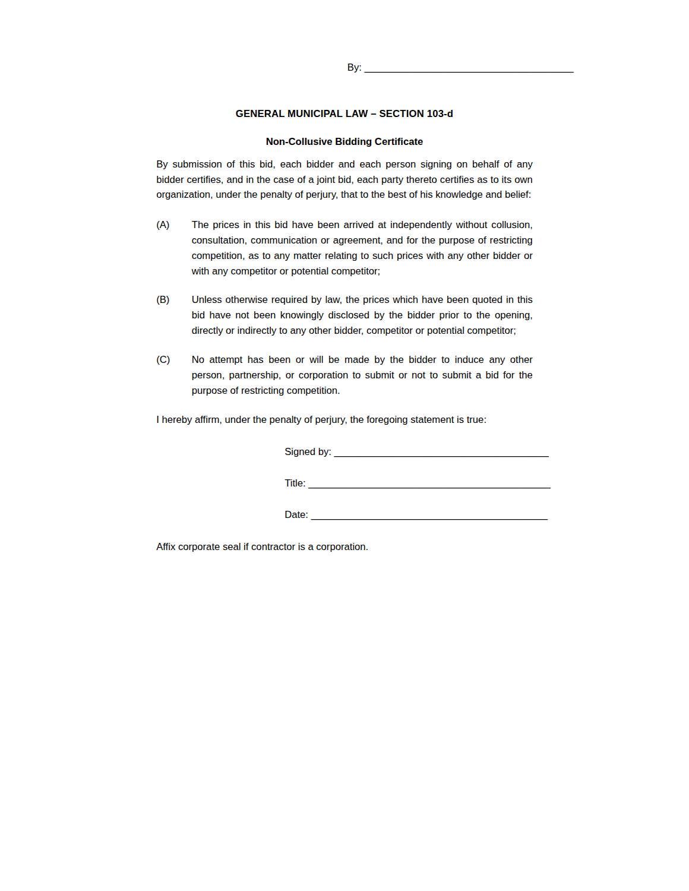By: ______________________________________
GENERAL MUNICIPAL LAW – SECTION 103-d
Non-Collusive Bidding Certificate
By submission of this bid, each bidder and each person signing on behalf of any bidder certifies, and in the case of a joint bid, each party thereto certifies as to its own organization, under the penalty of perjury, that to the best of his knowledge and belief:
(A)
The prices in this bid have been arrived at independently without collusion, consultation, communication or agreement, and for the purpose of restricting competition, as to any matter relating to such prices with any other bidder or with any competitor or potential competitor;
(B)
Unless otherwise required by law, the prices which have been quoted in this bid have not been knowingly disclosed by the bidder prior to the opening, directly or indirectly to any other bidder, competitor or potential competitor;
(C)
No attempt has been or will be made by the bidder to induce any other person, partnership, or corporation to submit or not to submit a bid for the purpose of restricting competition.
I hereby affirm, under the penalty of perjury, the foregoing statement is true:
Signed by: _______________________________________
Title: ____________________________________________
Date: ___________________________________________
Affix corporate seal if contractor is a corporation.